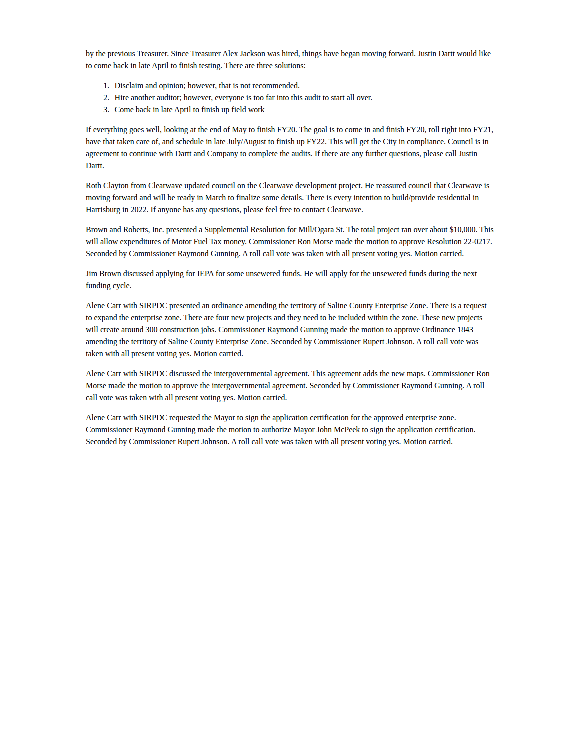by the previous Treasurer. Since Treasurer Alex Jackson was hired, things have began moving forward. Justin Dartt would like to come back in late April to finish testing. There are three solutions:
Disclaim and opinion; however, that is not recommended.
Hire another auditor; however, everyone is too far into this audit to start all over.
Come back in late April to finish up field work
If everything goes well, looking at the end of May to finish FY20. The goal is to come in and finish FY20, roll right into FY21, have that taken care of, and schedule in late July/August to finish up FY22. This will get the City in compliance. Council is in agreement to continue with Dartt and Company to complete the audits. If there are any further questions, please call Justin Dartt.
Roth Clayton from Clearwave updated council on the Clearwave development project. He reassured council that Clearwave is moving forward and will be ready in March to finalize some details. There is every intention to build/provide residential in Harrisburg in 2022. If anyone has any questions, please feel free to contact Clearwave.
Brown and Roberts, Inc. presented a Supplemental Resolution for Mill/Ogara St. The total project ran over about $10,000. This will allow expenditures of Motor Fuel Tax money. Commissioner Ron Morse made the motion to approve Resolution 22-0217. Seconded by Commissioner Raymond Gunning. A roll call vote was taken with all present voting yes. Motion carried.
Jim Brown discussed applying for IEPA for some unsewered funds. He will apply for the unsewered funds during the next funding cycle.
Alene Carr with SIRPDC presented an ordinance amending the territory of Saline County Enterprise Zone. There is a request to expand the enterprise zone. There are four new projects and they need to be included within the zone. These new projects will create around 300 construction jobs. Commissioner Raymond Gunning made the motion to approve Ordinance 1843 amending the territory of Saline County Enterprise Zone. Seconded by Commissioner Rupert Johnson. A roll call vote was taken with all present voting yes. Motion carried.
Alene Carr with SIRPDC discussed the intergovernmental agreement. This agreement adds the new maps. Commissioner Ron Morse made the motion to approve the intergovernmental agreement. Seconded by Commissioner Raymond Gunning. A roll call vote was taken with all present voting yes. Motion carried.
Alene Carr with SIRPDC requested the Mayor to sign the application certification for the approved enterprise zone. Commissioner Raymond Gunning made the motion to authorize Mayor John McPeek to sign the application certification. Seconded by Commissioner Rupert Johnson. A roll call vote was taken with all present voting yes. Motion carried.